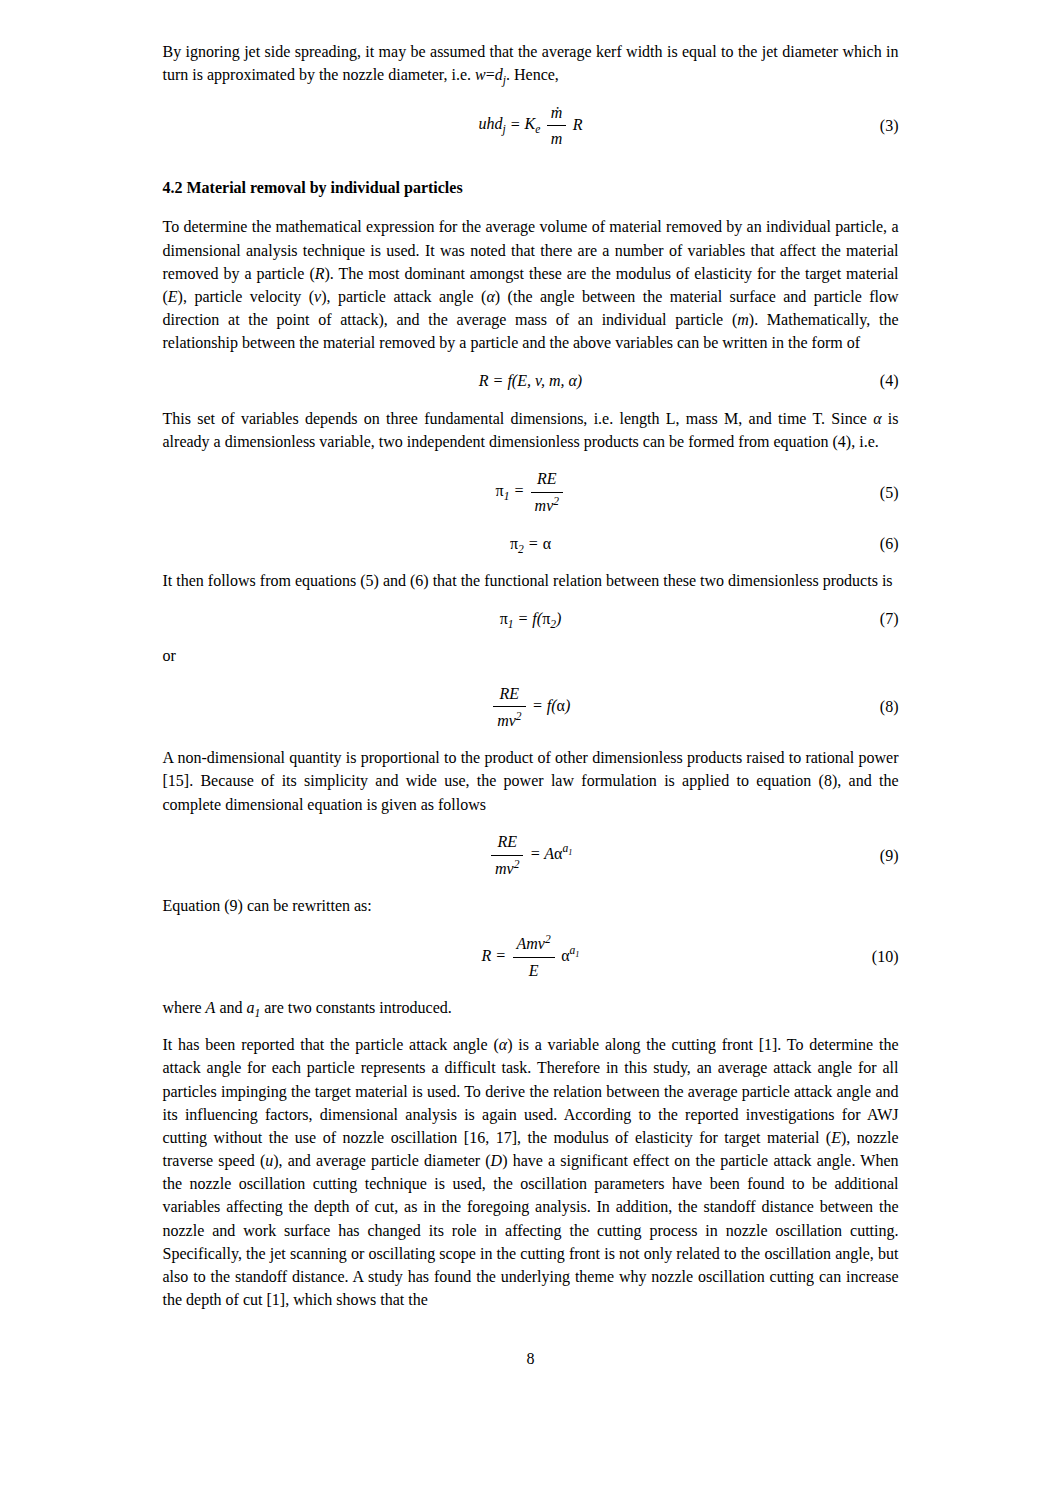By ignoring jet side spreading, it may be assumed that the average kerf width is equal to the jet diameter which in turn is approximated by the nozzle diameter, i.e. w=dj. Hence,
uhdj = Ke ṁm R (3)
4.2 Material removal by individual particles
To determine the mathematical expression for the average volume of material removed by an individual particle, a dimensional analysis technique is used. It was noted that there are a number of variables that affect the material removed by a particle (R). The most dominant amongst these are the modulus of elasticity for the target material (E), particle velocity (v), particle attack angle (α) (the angle between the material surface and particle flow direction at the point of attack), and the average mass of an individual particle (m). Mathematically, the relationship between the material removed by a particle and the above variables can be written in the form of
R = f(E, v, m, α) (4)
This set of variables depends on three fundamental dimensions, i.e. length L, mass M, and time T. Since α is already a dimensionless variable, two independent dimensionless products can be formed from equation (4), i.e.
π1 = RE mv2 (5)
π2 = α (6)
It then follows from equations (5) and (6) that the functional relation between these two dimensionless products is
π1 = f(π2) (7)
or
RE mv2 = f(α) (8)
A non-dimensional quantity is proportional to the product of other dimensionless products raised to rational power [15]. Because of its simplicity and wide use, the power law formulation is applied to equation (8), and the complete dimensional equation is given as follows
RE mv2 = Aαa1 (9)
Equation (9) can be rewritten as:
R = Amv2 E αa1 (10)
where A and a1 are two constants introduced.
It has been reported that the particle attack angle (α) is a variable along the cutting front [1]. To determine the attack angle for each particle represents a difficult task. Therefore in this study, an average attack angle for all particles impinging the target material is used. To derive the relation between the average particle attack angle and its influencing factors, dimensional analysis is again used. According to the reported investigations for AWJ cutting without the use of nozzle oscillation [16, 17], the modulus of elasticity for target material (E), nozzle traverse speed (u), and average particle diameter (D) have a significant effect on the particle attack angle. When the nozzle oscillation cutting technique is used, the oscillation parameters have been found to be additional variables affecting the depth of cut, as in the foregoing analysis. In addition, the standoff distance between the nozzle and work surface has changed its role in affecting the cutting process in nozzle oscillation cutting. Specifically, the jet scanning or oscillating scope in the cutting front is not only related to the oscillation angle, but also to the standoff distance. A study has found the underlying theme why nozzle oscillation cutting can increase the depth of cut [1], which shows that the
8